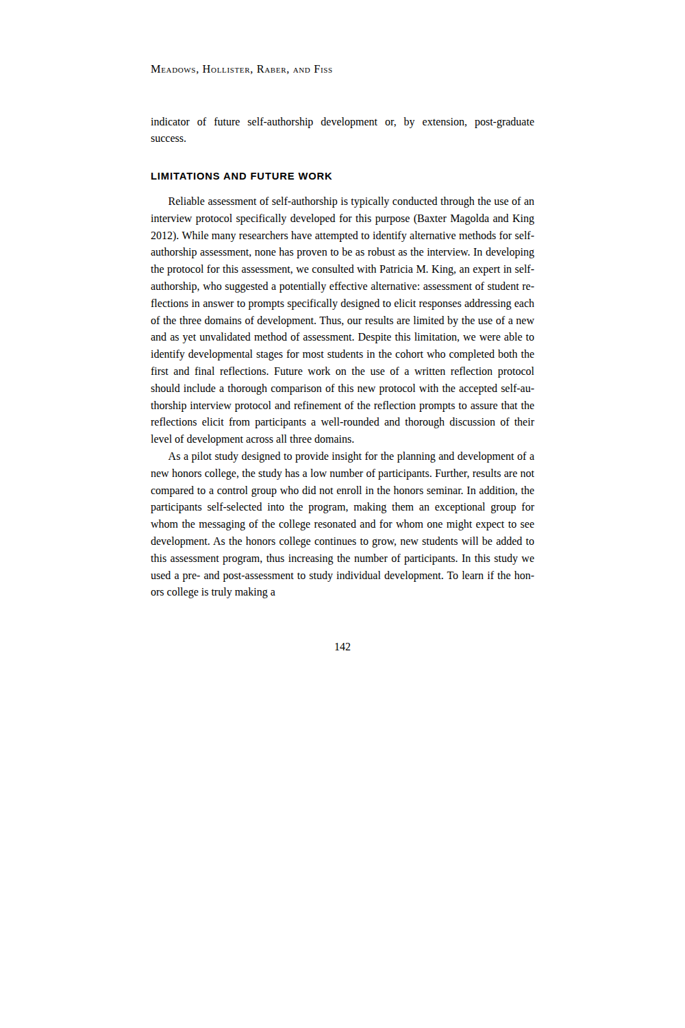Meadows, Hollister, Raber, and Fiss
indicator of future self-authorship development or, by extension, post-graduate success.
Limitations and Future Work
Reliable assessment of self-authorship is typically conducted through the use of an interview protocol specifically developed for this purpose (Baxter Magolda and King 2012). While many researchers have attempted to identify alternative methods for self-authorship assessment, none has proven to be as robust as the interview. In developing the protocol for this assessment, we consulted with Patricia M. King, an expert in self-authorship, who suggested a potentially effective alternative: assessment of student reflections in answer to prompts specifically designed to elicit responses addressing each of the three domains of development. Thus, our results are limited by the use of a new and as yet unvalidated method of assessment. Despite this limitation, we were able to identify developmental stages for most students in the cohort who completed both the first and final reflections. Future work on the use of a written reflection protocol should include a thorough comparison of this new protocol with the accepted self-authorship interview protocol and refinement of the reflection prompts to assure that the reflections elicit from participants a well-rounded and thorough discussion of their level of development across all three domains.
As a pilot study designed to provide insight for the planning and development of a new honors college, the study has a low number of participants. Further, results are not compared to a control group who did not enroll in the honors seminar. In addition, the participants self-selected into the program, making them an exceptional group for whom the messaging of the college resonated and for whom one might expect to see development. As the honors college continues to grow, new students will be added to this assessment program, thus increasing the number of participants. In this study we used a pre- and post-assessment to study individual development. To learn if the honors college is truly making a
142